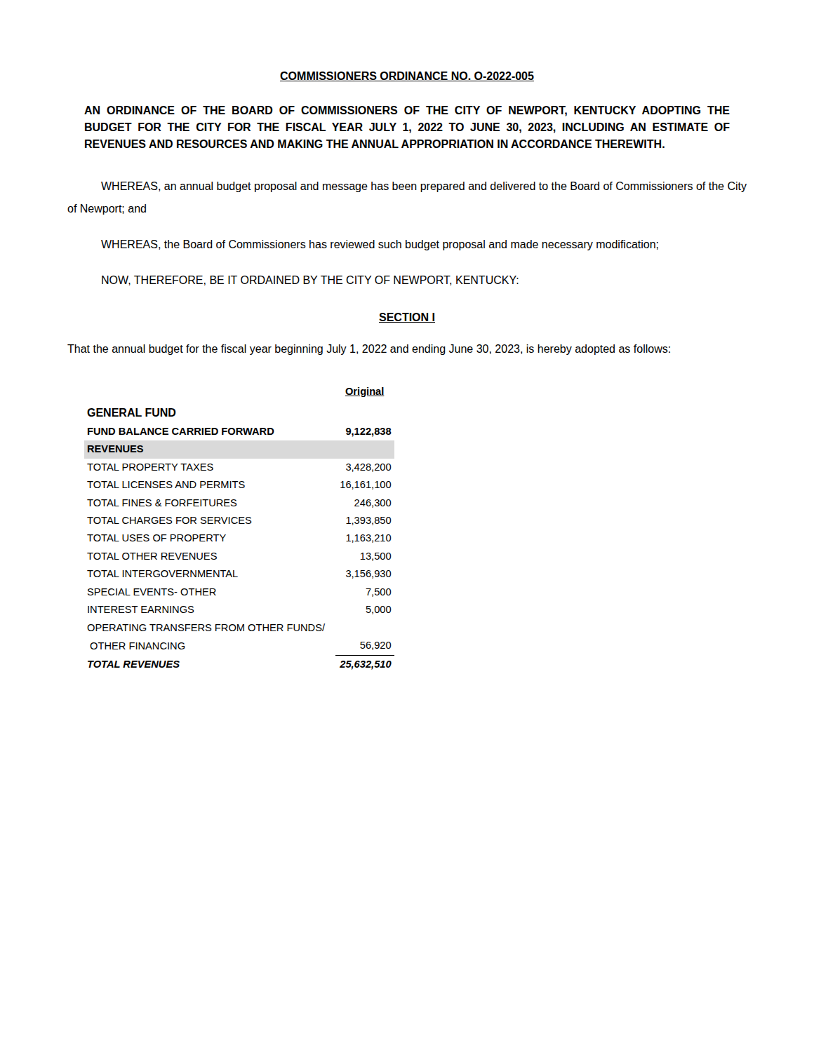COMMISSIONERS ORDINANCE NO. O-2022-005
AN ORDINANCE OF THE BOARD OF COMMISSIONERS OF THE CITY OF NEWPORT, KENTUCKY ADOPTING THE BUDGET FOR THE CITY FOR THE FISCAL YEAR JULY 1, 2022 TO JUNE 30, 2023, INCLUDING AN ESTIMATE OF REVENUES AND RESOURCES AND MAKING THE ANNUAL APPROPRIATION IN ACCORDANCE THEREWITH.
WHEREAS, an annual budget proposal and message has been prepared and delivered to the Board of Commissioners of the City of Newport; and
WHEREAS, the Board of Commissioners has reviewed such budget proposal and made necessary modification;
NOW, THEREFORE, BE IT ORDAINED BY THE CITY OF NEWPORT, KENTUCKY:
SECTION I
That the annual budget for the fiscal year beginning July 1, 2022 and ending June 30, 2023, is hereby adopted as follows:
| | Original |
| GENERAL FUND | |
| FUND BALANCE CARRIED FORWARD | 9,122,838 |
| REVENUES | |
| TOTAL PROPERTY TAXES | 3,428,200 |
| TOTAL LICENSES AND PERMITS | 16,161,100 |
| TOTAL FINES & FORFEITURES | 246,300 |
| TOTAL CHARGES FOR SERVICES | 1,393,850 |
| TOTAL USES OF PROPERTY | 1,163,210 |
| TOTAL OTHER REVENUES | 13,500 |
| TOTAL INTERGOVERNMENTAL | 3,156,930 |
| SPECIAL EVENTS- OTHER | 7,500 |
| INTEREST EARNINGS | 5,000 |
| OPERATING TRANSFERS FROM OTHER FUNDS/ | |
| OTHER FINANCING | 56,920 |
| TOTAL REVENUES | 25,632,510 |